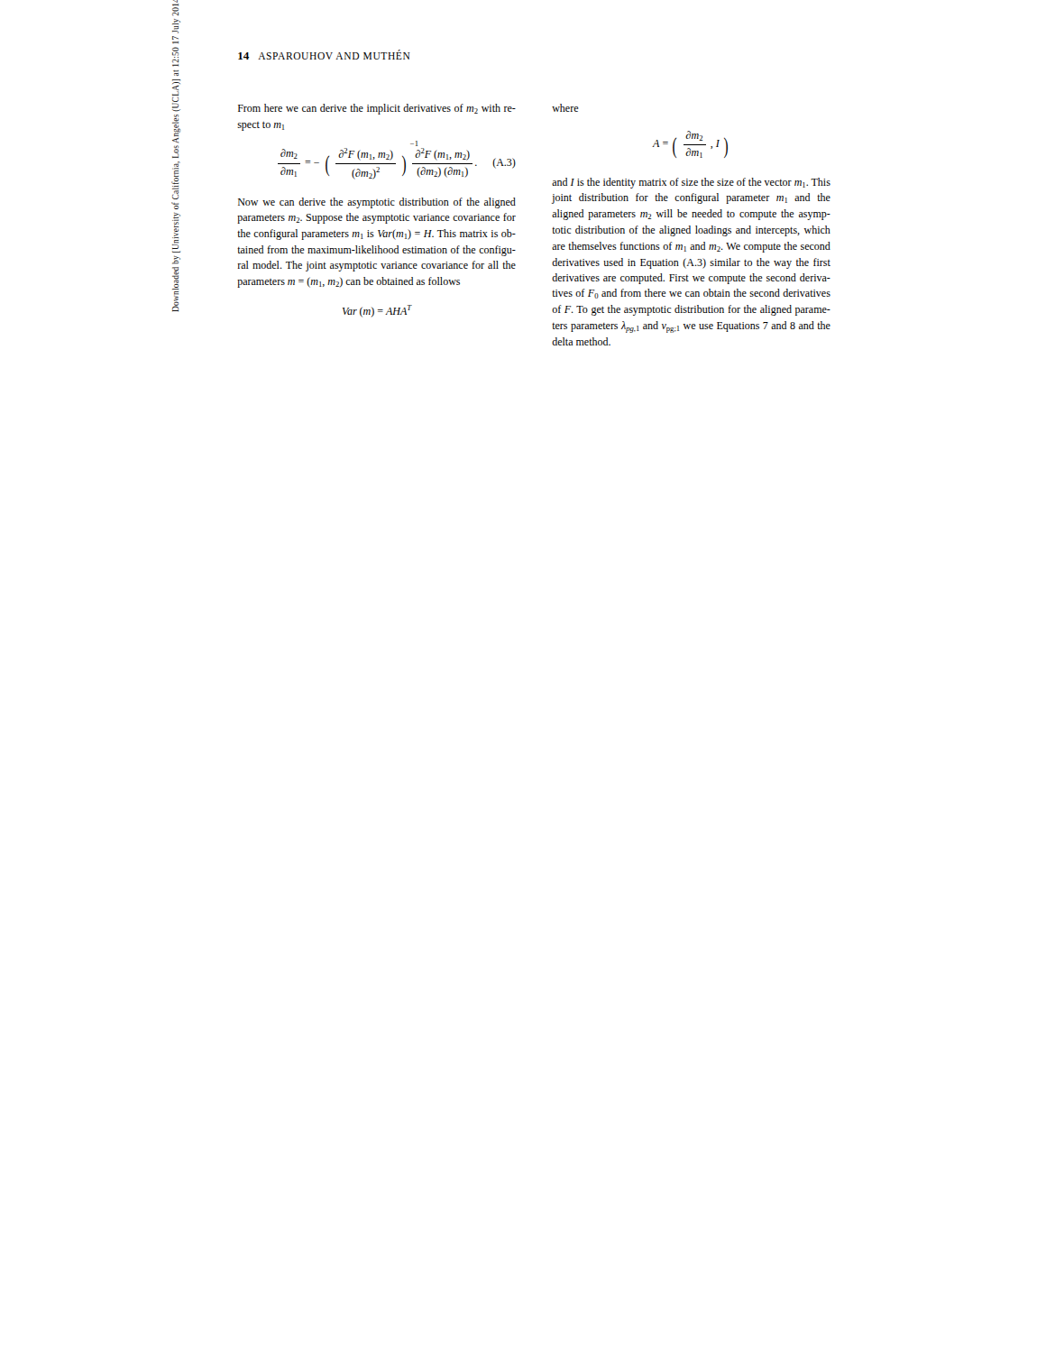Downloaded by [University of California, Los Angeles (UCLA)] at 12:50 17 July 2014
14 ASPAROUHOV AND MUTHÉN
From here we can derive the implicit derivatives of m 2 with respect to m 1
∂m 2 ∂m 1 = − ( ∂2 F (m 1, m 2) (∂m 2)2 ) −1 ∂2 F (m 1, m 2) (∂m 2) (∂m 1) . (A.3)
Now we can derive the asymptotic distribution of the aligned parameters m 2. Suppose the asymptotic variance covariance for the configural parameters m 1 is Var(m 1) = H. This matrix is obtained from the maximum-likelihood estimation of the configural model. The joint asymptotic variance covariance for all the parameters m = (m 1, m 2) can be obtained as follows
Var (m) = AHA T
where
A = ( ∂m 2 ∂m 1 , I )
and I is the identity matrix of size the size of the vector m 1. This joint distribution for the configural parameter m 1 and the aligned parameters m 2 will be needed to compute the asymptotic distribution of the aligned loadings and intercepts, which are themselves functions of m 1 and m 2. We compute the second derivatives used in Equation (A.3) similar to the way the first derivatives are computed. First we compute the second derivatives of F 0 and from there we can obtain the second derivatives of F. To get the asymptotic distribution for the aligned parameters parameters λpg,1 and νpg;1 we use Equations 7 and 8 and the delta method.